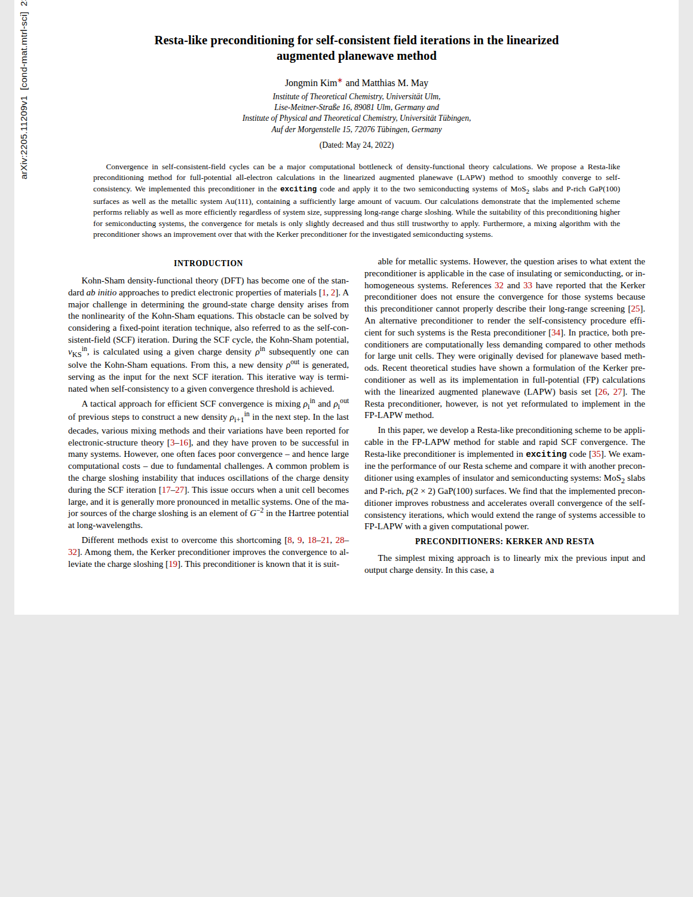arXiv:2205.11209v1 [cond-mat.mtrl-sci] 23 May 2022
Resta-like preconditioning for self-consistent field iterations in the linearized
augmented planewave method
Jongmin Kim∗ and Matthias M. May
Institute of Theoretical Chemistry, Universität Ulm,
Lise-Meitner-Straße 16, 89081 Ulm, Germany and
Institute of Physical and Theoretical Chemistry, Universität Tübingen,
Auf der Morgenstelle 15, 72076 Tübingen, Germany
(Dated: May 24, 2022)
Convergence in self-consistent-field cycles can be a major computational bottleneck of density-functional theory calculations. We propose a Resta-like preconditioning method for full-potential all-electron calculations in the linearized augmented planewave (LAPW) method to smoothly converge to self-consistency. We implemented this preconditioner in the exciting code and apply it to the two semiconducting systems of MoS2 slabs and P-rich GaP(100) surfaces as well as the metallic system Au(111), containing a sufficiently large amount of vacuum. Our calculations demonstrate that the implemented scheme performs reliably as well as more efficiently regardless of system size, suppressing long-range charge sloshing. While the suitability of this preconditioning higher for semiconducting systems, the convergence for metals is only slightly decreased and thus still trustworthy to apply. Furthermore, a mixing algorithm with the preconditioner shows an improvement over that with the Kerker preconditioner for the investigated semiconducting systems.
INTRODUCTION
Kohn-Sham density-functional theory (DFT) has become one of the standard ab initio approaches to predict electronic properties of materials [1, 2]. A major challenge in determining the ground-state charge density arises from the nonlinearity of the Kohn-Sham equations. This obstacle can be solved by considering a fixed-point iteration technique, also referred to as the self-consistent-field (SCF) iteration. During the SCF cycle, the Kohn-Sham potential, vKSin, is calculated using a given charge density ρin subsequently one can solve the Kohn-Sham equations. From this, a new density ρout is generated, serving as the input for the next SCF iteration. This iterative way is terminated when self-consistency to a given convergence threshold is achieved.
A tactical approach for efficient SCF convergence is mixing ρiin and ρiout of previous steps to construct a new density ρi+1in in the next step. In the last decades, various mixing methods and their variations have been reported for electronic-structure theory [3–16], and they have proven to be successful in many systems. However, one often faces poor convergence – and hence large computational costs – due to fundamental challenges. A common problem is the charge sloshing instability that induces oscillations of the charge density during the SCF iteration [17–27]. This issue occurs when a unit cell becomes large, and it is generally more pronounced in metallic systems. One of the major sources of the charge sloshing is an element of G−2 in the Hartree potential at long-wavelengths.
Different methods exist to overcome this shortcoming [8, 9, 18–21, 28–32]. Among them, the Kerker preconditioner improves the convergence to alleviate the charge sloshing [19]. This preconditioner is known that it is suit-
able for metallic systems. However, the question arises to what extent the preconditioner is applicable in the case of insulating or semiconducting, or inhomogeneous systems. References 32 and 33 have reported that the Kerker preconditioner does not ensure the convergence for those systems because this preconditioner cannot properly describe their long-range screening [25]. An alternative preconditioner to render the self-consistency procedure efficient for such systems is the Resta preconditioner [34]. In practice, both preconditioners are computationally less demanding compared to other methods for large unit cells. They were originally devised for planewave based methods. Recent theoretical studies have shown a formulation of the Kerker preconditioner as well as its implementation in full-potential (FP) calculations with the linearized augmented planewave (LAPW) basis set [26, 27]. The Resta preconditioner, however, is not yet reformulated to implement in the FP-LAPW method.
In this paper, we develop a Resta-like preconditioning scheme to be applicable in the FP-LAPW method for stable and rapid SCF convergence. The Resta-like preconditioner is implemented in exciting code [35]. We examine the performance of our Resta scheme and compare it with another preconditioner using examples of insulator and semiconducting systems: MoS2 slabs and P-rich, p(2 × 2) GaP(100) surfaces. We find that the implemented preconditioner improves robustness and accelerates overall convergence of the self-consistency iterations, which would extend the range of systems accessible to FP-LAPW with a given computational power.
PRECONDITIONERS: KERKER AND RESTA
The simplest mixing approach is to linearly mix the previous input and output charge density. In this case, a